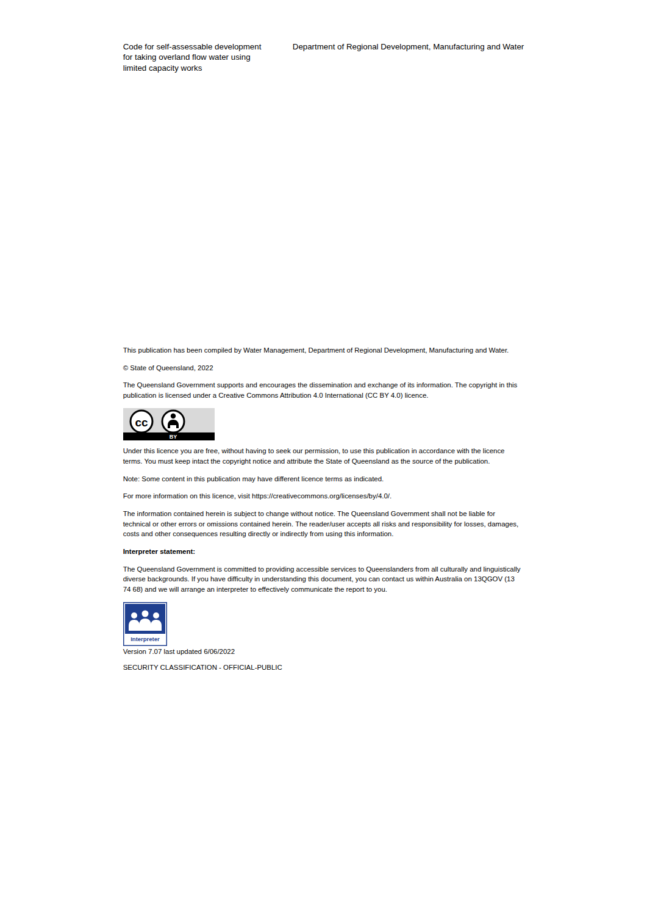Code for self-assessable development for taking overland flow water using limited capacity works
Department of Regional Development, Manufacturing and Water
This publication has been compiled by Water Management, Department of Regional Development, Manufacturing and Water.
© State of Queensland, 2022
The Queensland Government supports and encourages the dissemination and exchange of its information. The copyright in this publication is licensed under a Creative Commons Attribution 4.0 International (CC BY 4.0) licence.
cc BY
Under this licence you are free, without having to seek our permission, to use this publication in accordance with the licence terms. You must keep intact the copyright notice and attribute the State of Queensland as the source of the publication.
Note: Some content in this publication may have different licence terms as indicated.
For more information on this licence, visit https://creativecommons.org/licenses/by/4.0/.
The information contained herein is subject to change without notice. The Queensland Government shall not be liable for technical or other errors or omissions contained herein. The reader/user accepts all risks and responsibility for losses, damages, costs and other consequences resulting directly or indirectly from using this information.
Interpreter statement:
The Queensland Government is committed to providing accessible services to Queenslanders from all culturally and linguistically diverse backgrounds. If you have difficulty in understanding this document, you can contact us within Australia on 13QGOV (13 74 68) and we will arrange an interpreter to effectively communicate the report to you.
Interpreter
Version 7.07 last updated 6/06/2022
SECURITY CLASSIFICATION - OFFICIAL-PUBLIC